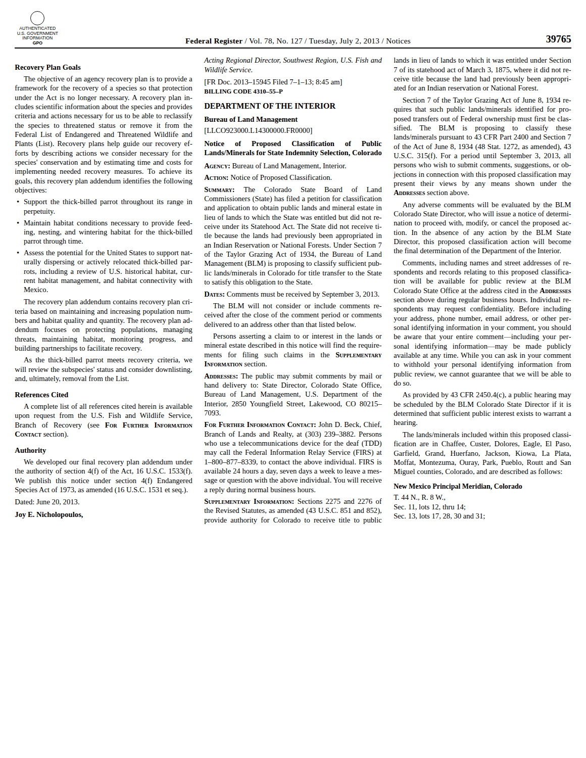AUTHENTICATED
U.S. GOVERNMENT
INFORMATION
GPO
Federal Register / Vol. 78, No. 127 / Tuesday, July 2, 2013 / Notices
39765
Recovery Plan Goals
The objective of an agency recovery plan is to provide a framework for the recovery of a species so that protection under the Act is no longer necessary. A recovery plan includes scientific information about the species and provides criteria and actions necessary for us to be able to reclassify the species to threatened status or remove it from the Federal List of Endangered and Threatened Wildlife and Plants (List). Recovery plans help guide our recovery efforts by describing actions we consider necessary for the species' conservation and by estimating time and costs for implementing needed recovery measures. To achieve its goals, this recovery plan addendum identifies the following objectives:
Support the thick-billed parrot throughout its range in perpetuity.
Maintain habitat conditions necessary to provide feeding, nesting, and wintering habitat for the thick-billed parrot through time.
Assess the potential for the United States to support naturally dispersing or actively relocated thick-billed parrots, including a review of U.S. historical habitat, current habitat management, and habitat connectivity with Mexico.
The recovery plan addendum contains recovery plan criteria based on maintaining and increasing population numbers and habitat quality and quantity. The recovery plan addendum focuses on protecting populations, managing threats, maintaining habitat, monitoring progress, and building partnerships to facilitate recovery.
As the thick-billed parrot meets recovery criteria, we will review the subspecies' status and consider downlisting, and, ultimately, removal from the List.
References Cited
A complete list of all references cited herein is available upon request from the U.S. Fish and Wildlife Service, Branch of Recovery (see For Further Information Contact section).
Authority
We developed our final recovery plan addendum under the authority of section 4(f) of the Act, 16 U.S.C. 1533(f). We publish this notice under section 4(f) Endangered Species Act of 1973, as amended (16 U.S.C. 1531 et seq.).
Dated: June 20, 2013.
Joy E. Nicholopoulos,
Acting Regional Director, Southwest Region, U.S. Fish and Wildlife Service.
[FR Doc. 2013–15945 Filed 7–1–13; 8:45 am]
BILLING CODE 4310–55–P
DEPARTMENT OF THE INTERIOR
Bureau of Land Management
[LLCO923000.L14300000.FR0000]
Notice of Proposed Classification of Public Lands/Minerals for State Indemnity Selection, Colorado
Agency: Bureau of Land Management, Interior.
Action: Notice of Proposed Classification.
Summary: The Colorado State Board of Land Commissioners (State) has filed a petition for classification and application to obtain public lands and mineral estate in lieu of lands to which the State was entitled but did not receive under its Statehood Act. The State did not receive title because the lands had previously been appropriated in an Indian Reservation or National Forests. Under Section 7 of the Taylor Grazing Act of 1934, the Bureau of Land Management (BLM) is proposing to classify sufficient public lands/minerals in Colorado for title transfer to the State to satisfy this obligation to the State.
Dates: Comments must be received by September 3, 2013.
The BLM will not consider or include comments received after the close of the comment period or comments delivered to an address other than that listed below.
Persons asserting a claim to or interest in the lands or mineral estate described in this notice will find the requirements for filing such claims in the Supplementary Information section.
Addresses: The public may submit comments by mail or hand delivery to: State Director, Colorado State Office, Bureau of Land Management, U.S. Department of the Interior, 2850 Youngfield Street, Lakewood, CO 80215–7093.
For Further Information Contact: John D. Beck, Chief, Branch of Lands and Realty, at (303) 239–3882. Persons who use a telecommunications device for the deaf (TDD) may call the Federal Information Relay Service (FIRS) at 1–800–877–8339, to contact the above individual. FIRS is available 24 hours a day, seven days a week to leave a message or question with the above individual. You will receive a reply during normal business hours.
Supplementary Information: Sections 2275 and 2276 of the Revised Statutes, as amended (43 U.S.C. 851 and 852), provide authority for Colorado to receive title to public lands in lieu of lands to which it was entitled under Section 7 of its statehood act of March 3, 1875, where it did not receive title because the land had previously been appropriated for an Indian reservation or National Forest.
Section 7 of the Taylor Grazing Act of June 8, 1934 requires that such public lands/minerals identified for proposed transfers out of Federal ownership must first be classified. The BLM is proposing to classify these lands/minerals pursuant to 43 CFR Part 2400 and Section 7 of the Act of June 8, 1934 (48 Stat. 1272, as amended), 43 U.S.C. 315(f). For a period until September 3, 2013, all persons who wish to submit comments, suggestions, or objections in connection with this proposed classification may present their views by any means shown under the Addresses section above.
Any adverse comments will be evaluated by the BLM Colorado State Director, who will issue a notice of determination to proceed with, modify, or cancel the proposed action. In the absence of any action by the BLM State Director, this proposed classification action will become the final determination of the Department of the Interior.
Comments, including names and street addresses of respondents and records relating to this proposed classification will be available for public review at the BLM Colorado State Office at the address cited in the Addresses section above during regular business hours. Individual respondents may request confidentiality. Before including your address, phone number, email address, or other personal identifying information in your comment, you should be aware that your entire comment—including your personal identifying information—may be made publicly available at any time. While you can ask in your comment to withhold your personal identifying information from public review, we cannot guarantee that we will be able to do so.
As provided by 43 CFR 2450.4(c), a public hearing may be scheduled by the BLM Colorado State Director if it is determined that sufficient public interest exists to warrant a hearing.
The lands/minerals included within this proposed classification are in Chaffee, Custer, Dolores, Eagle, El Paso, Garfield, Grand, Huerfano, Jackson, Kiowa, La Plata, Moffat, Montezuma, Ouray, Park, Pueblo, Routt and San Miguel counties, Colorado, and are described as follows:
New Mexico Principal Meridian, Colorado
T. 44 N., R. 8 W.,
Sec. 11, lots 12, thru 14;
Sec. 13, lots 17, 28, 30 and 31;